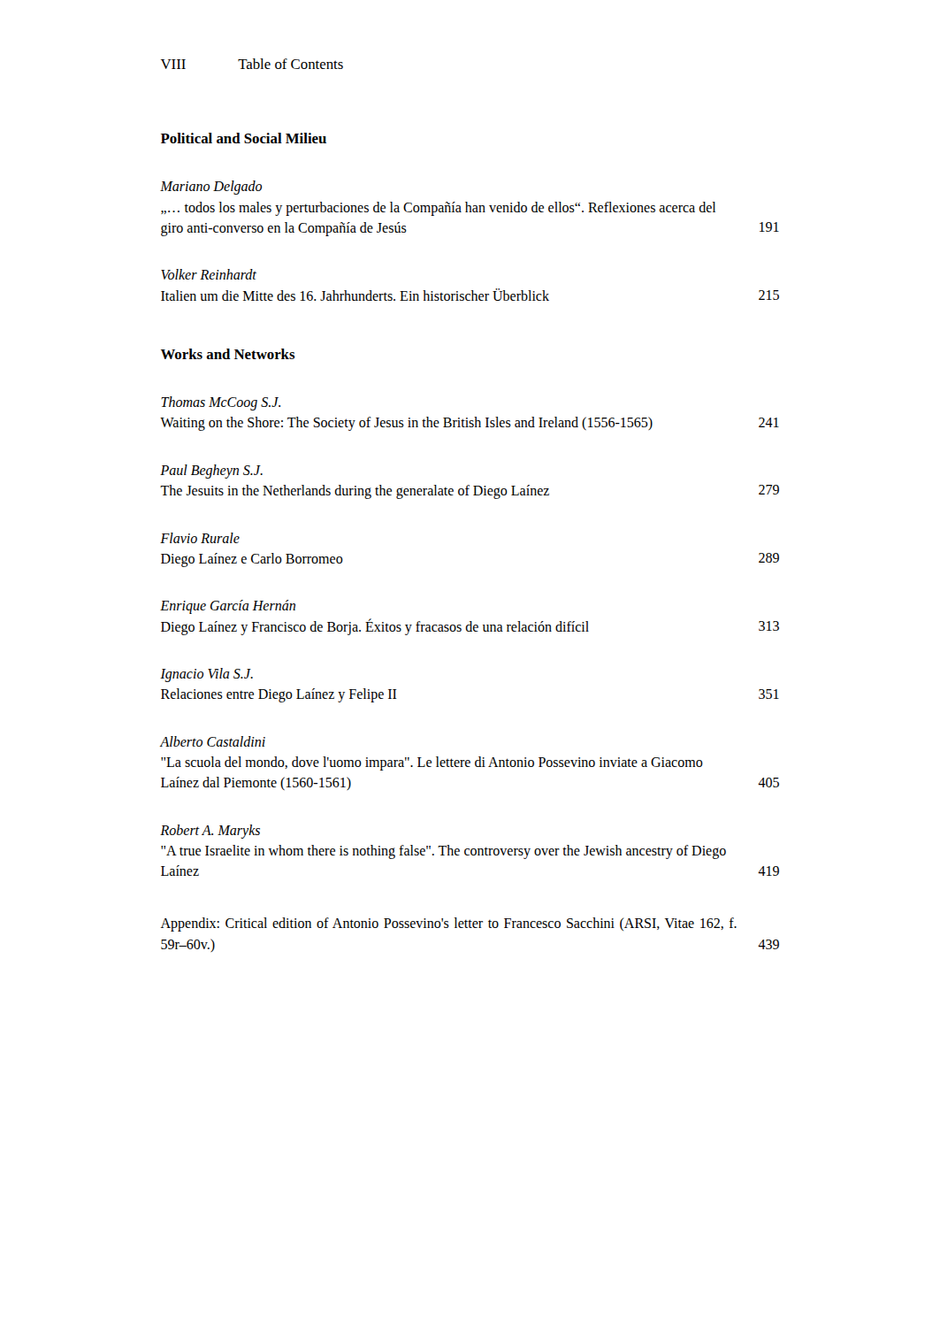VIII Table of Contents
Political and Social Milieu
Mariano Delgado „… todos los males y perturbaciones de la Compañía han venido de ellos“. Reflexiones acerca del giro anti-converso en la Compañía de Jesús
191
Volker Reinhardt Italien um die Mitte des 16. Jahrhunderts. Ein historischer Überblick
215
Works and Networks
Thomas McCoog S.J. Waiting on the Shore: The Society of Jesus in the British Isles and Ireland (1556-1565)
241
Paul Begheyn S.J. The Jesuits in the Netherlands during the generalate of Diego Laínez
279
Flavio Rurale Diego Laínez e Carlo Borromeo
289
Enrique García Hernán Diego Laínez y Francisco de Borja. Éxitos y fracasos de una relación difícil
313
Ignacio Vila S.J. Relaciones entre Diego Laínez y Felipe II
351
Alberto Castaldini "La scuola del mondo, dove l'uomo impara". Le lettere di Antonio Possevino inviate a Giacomo Laínez dal Piemonte (1560-1561)
405
Robert A. Maryks "A true Israelite in whom there is nothing false". The controversy over the Jewish ancestry of Diego Laínez
419
Appendix: Critical edition of Antonio Possevino's letter to Francesco Sacchini (ARSI, Vitae 162, f. 59r–60v.)
439